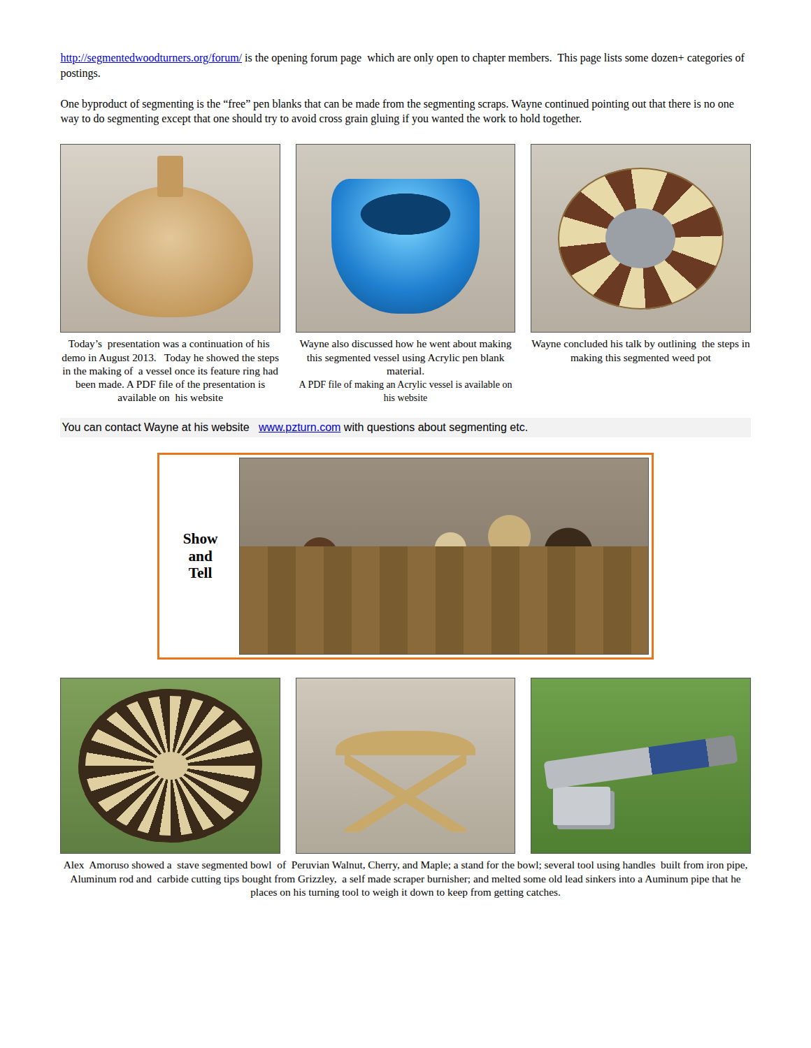http://segmentedwoodturners.org/forum/ is the opening forum page which are only open to chapter members. This page lists some dozen+ categories of postings.
One byproduct of segmenting is the “free” pen blanks that can be made from the segmenting scraps. Wayne continued pointing out that there is no one way to do segmenting except that one should try to avoid cross grain gluing if you wanted the work to hold together.
Today’s presentation was a continuation of his demo in August 2013. Today he showed the steps in the making of a vessel once its feature ring had been made. A PDF file of the presentation is available on his website
Wayne also discussed how he went about making this segmented vessel using Acrylic pen blank material.
A PDF file of making an Acrylic vessel is available on his website
Wayne concluded his talk by outlining the steps in making this segmented weed pot
You can contact Wayne at his website www.pzturn.com with questions about segmenting etc.
Show
and
Tell
Alex Amoruso showed a stave segmented bowl of Peruvian Walnut, Cherry, and Maple; a stand for the bowl; several tool using handles built from iron pipe, Aluminum rod and carbide cutting tips bought from Grizzley, a self made scraper burnisher; and melted some old lead sinkers into a Auminum pipe that he places on his turning tool to weigh it down to keep from getting catches.